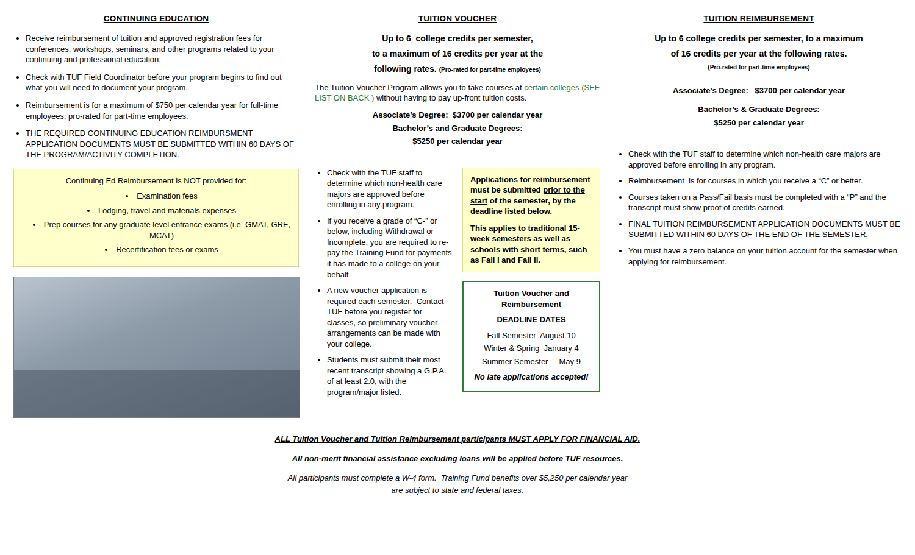CONTINUING EDUCATION
Receive reimbursement of tuition and approved registration fees for conferences, workshops, seminars, and other programs related to your continuing and professional education.
Check with TUF Field Coordinator before your program begins to find out what you will need to document your program.
Reimbursement is for a maximum of $750 per calendar year for full-time employees; pro-rated for part-time employees.
THE REQUIRED CONTINUING EDUCATION REIMBURSMENT APPLICATION DOCUMENTS MUST BE SUBMITTED WITHIN 60 DAYS OF THE PROGRAM/ACTIVITY COMPLETION.
Continuing Ed Reimbursement is NOT provided for:
Examination fees
Lodging, travel and materials expenses
Prep courses for any graduate level entrance exams (i.e. GMAT, GRE, MCAT)
Recertification fees or exams
TUITION VOUCHER
Up to 6 college credits per semester,
to a maximum of 16 credits per year at the
following rates. (Pro-rated for part-time employees)
The Tuition Voucher Program allows you to take courses at certain colleges (SEE LIST ON BACK ) without having to pay up-front tuition costs.
Associate’s Degree: $3700 per calendar year
Bachelor’s and Graduate Degrees:
$5250 per calendar year
Check with the TUF staff to determine which non-health care majors are approved before enrolling in any program.
If you receive a grade of “C-” or below, including Withdrawal or Incomplete, you are required to re-pay the Training Fund for payments it has made to a college on your behalf.
A new voucher application is required each semester. Contact TUF before you register for classes, so preliminary voucher arrangements can be made with your college.
Students must submit their most recent transcript showing a G.P.A. of at least 2.0, with the program/major listed.
Applications for reimbursement must be submitted prior to the start of the semester, by the deadline listed below.
This applies to traditional 15-week semesters as well as schools with short terms, such as Fall I and Fall II.
Tuition Voucher and Reimbursement
DEADLINE DATES
Fall Semester August 10
Winter & Spring January 4
Summer Semester May 9
No late applications accepted!
TUITION REIMBURSEMENT
Up to 6 college credits per semester, to a maximum
of 16 credits per year at the following rates.
(Pro-rated for part-time employees)
Associate’s Degree: $3700 per calendar year
Bachelor’s & Graduate Degrees:
$5250 per calendar year
Check with the TUF staff to determine which non-health care majors are approved before enrolling in any program.
Reimbursement is for courses in which you receive a “C” or better.
Courses taken on a Pass/Fail basis must be completed with a “P” and the transcript must show proof of credits earned.
FINAL TUITION REIMBURSEMENT APPLICATION DOCUMENTS MUST BE SUBMITTED WITHIN 60 DAYS OF THE END OF THE SEMESTER.
You must have a zero balance on your tuition account for the semester when applying for reimbursement.
ALL Tuition Voucher and Tuition Reimbursement participants MUST APPLY FOR FINANCIAL AID.
All non-merit financial assistance excluding loans will be applied before TUF resources.
All participants must complete a W-4 form. Training Fund benefits over $5,250 per calendar year
are subject to state and federal taxes.